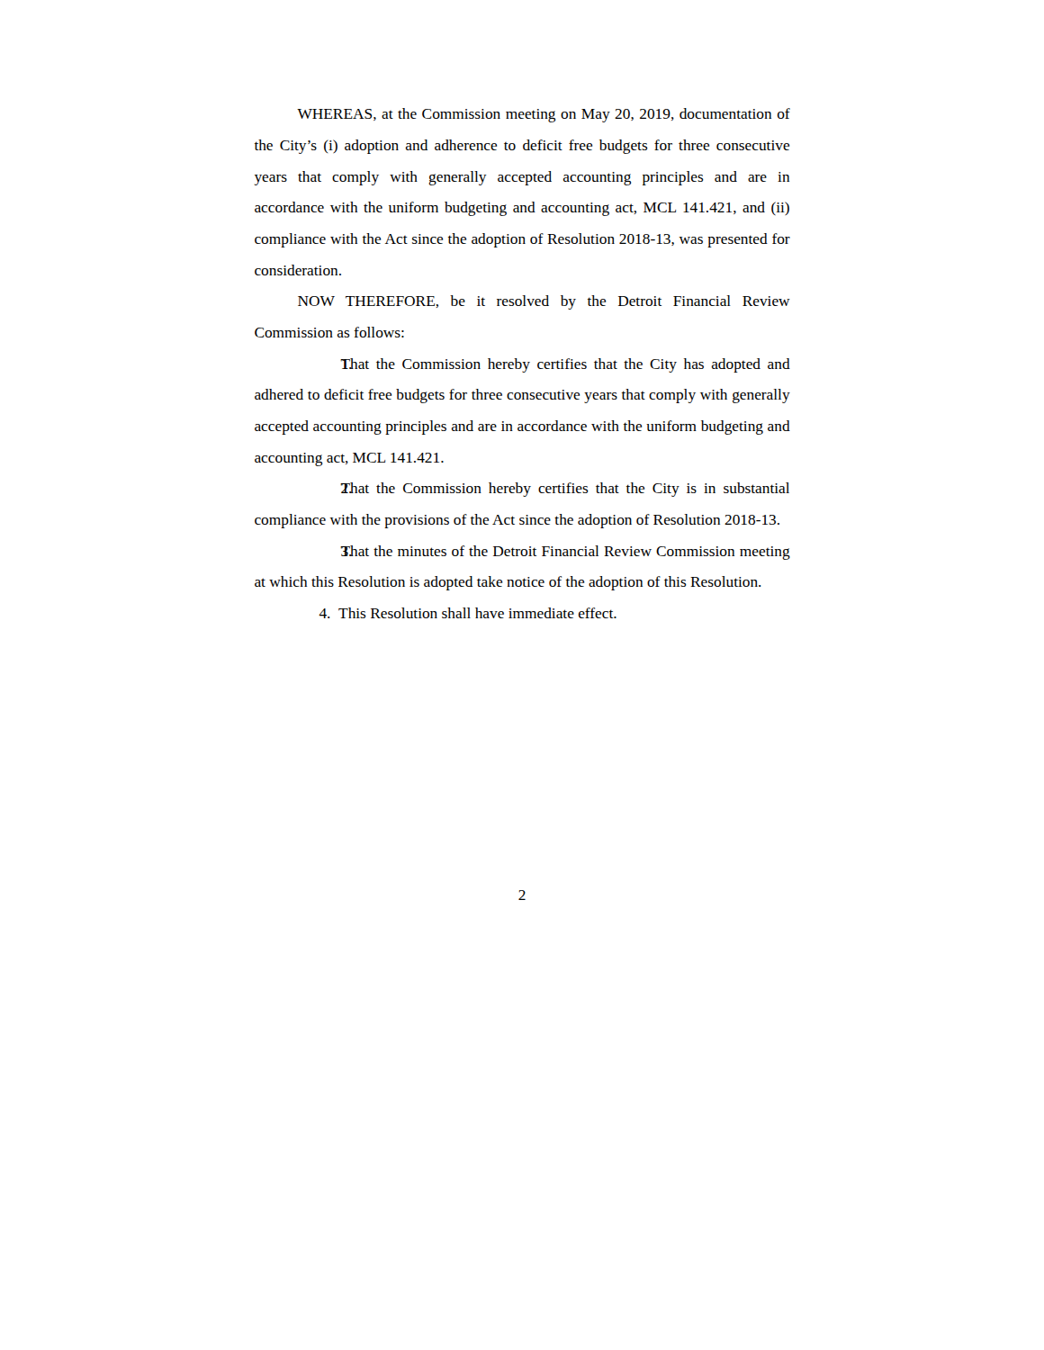WHEREAS, at the Commission meeting on May 20, 2019, documentation of the City’s (i) adoption and adherence to deficit free budgets for three consecutive years that comply with generally accepted accounting principles and are in accordance with the uniform budgeting and accounting act, MCL 141.421, and (ii) compliance with the Act since the adoption of Resolution 2018-13, was presented for consideration.
NOW THEREFORE, be it resolved by the Detroit Financial Review Commission as follows:
1. That the Commission hereby certifies that the City has adopted and adhered to deficit free budgets for three consecutive years that comply with generally accepted accounting principles and are in accordance with the uniform budgeting and accounting act, MCL 141.421.
2. That the Commission hereby certifies that the City is in substantial compliance with the provisions of the Act since the adoption of Resolution 2018-13.
3. That the minutes of the Detroit Financial Review Commission meeting at which this Resolution is adopted take notice of the adoption of this Resolution.
4. This Resolution shall have immediate effect.
2